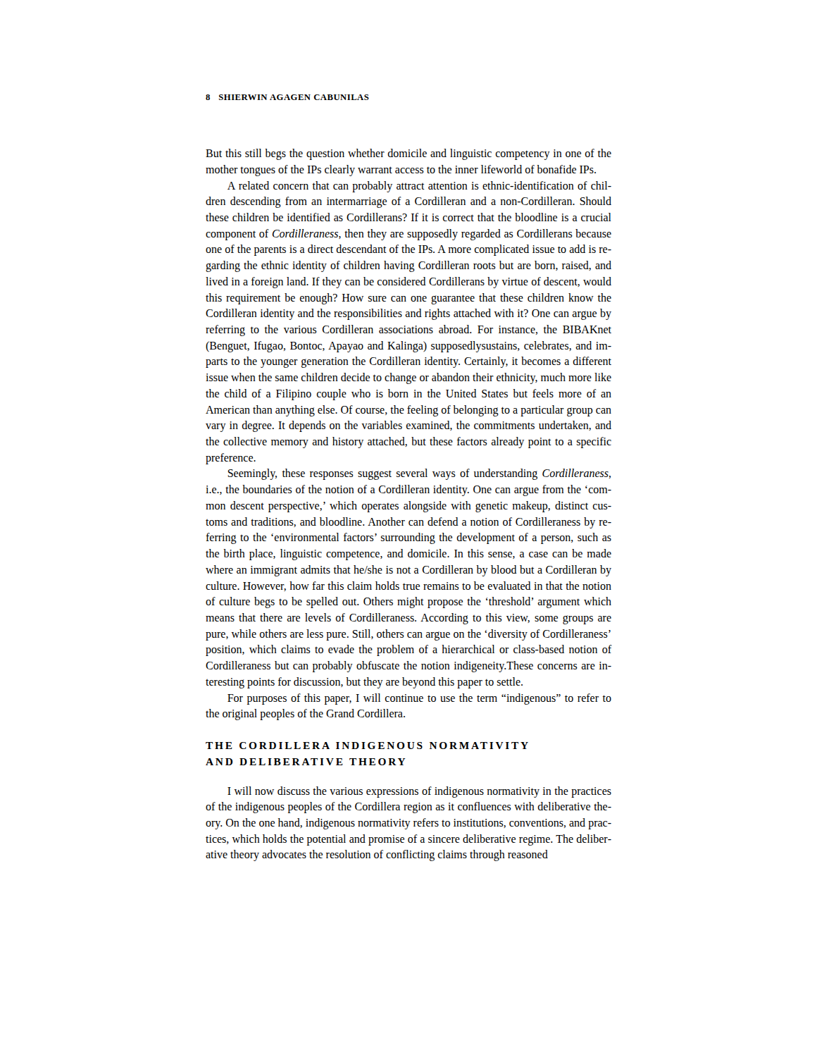8 SHIERWIN AGAGEN CABUNILAS
But this still begs the question whether domicile and linguistic competency in one of the mother tongues of the IPs clearly warrant access to the inner lifeworld of bonafide IPs.
A related concern that can probably attract attention is ethnic-identification of children descending from an intermarriage of a Cordilleran and a non-Cordilleran. Should these children be identified as Cordillerans? If it is correct that the bloodline is a crucial component of Cordilleraness, then they are supposedly regarded as Cordillerans because one of the parents is a direct descendant of the IPs. A more complicated issue to add is regarding the ethnic identity of children having Cordilleran roots but are born, raised, and lived in a foreign land. If they can be considered Cordillerans by virtue of descent, would this requirement be enough? How sure can one guarantee that these children know the Cordilleran identity and the responsibilities and rights attached with it? One can argue by referring to the various Cordilleran associations abroad. For instance, the BIBAKnet (Benguet, Ifugao, Bontoc, Apayao and Kalinga) supposedlysustains, celebrates, and imparts to the younger generation the Cordilleran identity. Certainly, it becomes a different issue when the same children decide to change or abandon their ethnicity, much more like the child of a Filipino couple who is born in the United States but feels more of an American than anything else. Of course, the feeling of belonging to a particular group can vary in degree. It depends on the variables examined, the commitments undertaken, and the collective memory and history attached, but these factors already point to a specific preference.
Seemingly, these responses suggest several ways of understanding Cordilleraness, i.e., the boundaries of the notion of a Cordilleran identity. One can argue from the ‘common descent perspective,’ which operates alongside with genetic makeup, distinct customs and traditions, and bloodline. Another can defend a notion of Cordilleraness by referring to the ‘environmental factors’ surrounding the development of a person, such as the birth place, linguistic competence, and domicile. In this sense, a case can be made where an immigrant admits that he/she is not a Cordilleran by blood but a Cordilleran by culture. However, how far this claim holds true remains to be evaluated in that the notion of culture begs to be spelled out. Others might propose the ‘threshold’ argument which means that there are levels of Cordilleraness. According to this view, some groups are pure, while others are less pure. Still, others can argue on the ‘diversity of Cordilleraness’ position, which claims to evade the problem of a hierarchical or class-based notion of Cordilleraness but can probably obfuscate the notion indigeneity.These concerns are interesting points for discussion, but they are beyond this paper to settle.
For purposes of this paper, I will continue to use the term “indigenous” to refer to the original peoples of the Grand Cordillera.
The Cordillera Indigenous Normativityand Deliberative Theory
I will now discuss the various expressions of indigenous normativity in the practices of the indigenous peoples of the Cordillera region as it confluences with deliberative theory. On the one hand, indigenous normativity refers to institutions, conventions, and practices, which holds the potential and promise of a sincere deliberative regime. The deliberative theory advocates the resolution of conflicting claims through reasoned